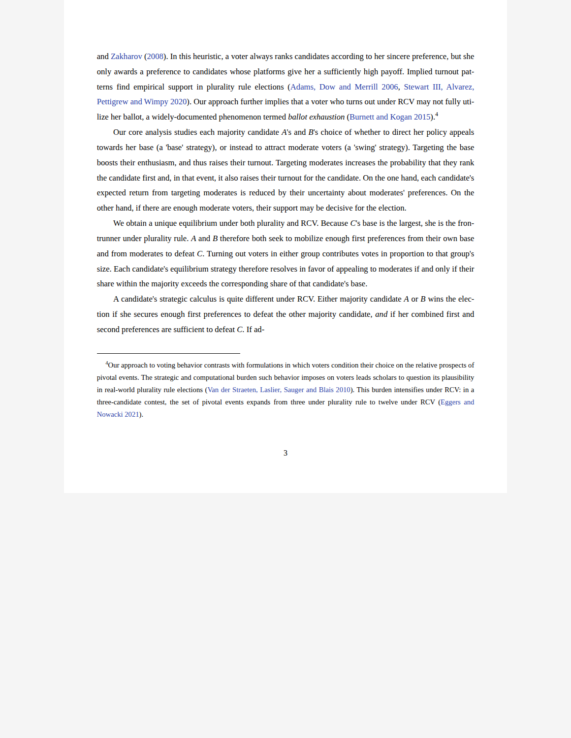and Zakharov (2008). In this heuristic, a voter always ranks candidates according to her sincere preference, but she only awards a preference to candidates whose platforms give her a sufficiently high payoff. Implied turnout patterns find empirical support in plurality rule elections (Adams, Dow and Merrill 2006, Stewart III, Alvarez, Pettigrew and Wimpy 2020). Our approach further implies that a voter who turns out under RCV may not fully utilize her ballot, a widely-documented phenomenon termed ballot exhaustion (Burnett and Kogan 2015).4
Our core analysis studies each majority candidate A's and B's choice of whether to direct her policy appeals towards her base (a 'base' strategy), or instead to attract moderate voters (a 'swing' strategy). Targeting the base boosts their enthusiasm, and thus raises their turnout. Targeting moderates increases the probability that they rank the candidate first and, in that event, it also raises their turnout for the candidate. On the one hand, each candidate's expected return from targeting moderates is reduced by their uncertainty about moderates' preferences. On the other hand, if there are enough moderate voters, their support may be decisive for the election.
We obtain a unique equilibrium under both plurality and RCV. Because C's base is the largest, she is the frontrunner under plurality rule. A and B therefore both seek to mobilize enough first preferences from their own base and from moderates to defeat C. Turning out voters in either group contributes votes in proportion to that group's size. Each candidate's equilibrium strategy therefore resolves in favor of appealing to moderates if and only if their share within the majority exceeds the corresponding share of that candidate's base.
A candidate's strategic calculus is quite different under RCV. Either majority candidate A or B wins the election if she secures enough first preferences to defeat the other majority candidate, and if her combined first and second preferences are sufficient to defeat C. If ad-
4 Our approach to voting behavior contrasts with formulations in which voters condition their choice on the relative prospects of pivotal events. The strategic and computational burden such behavior imposes on voters leads scholars to question its plausibility in real-world plurality rule elections (Van der Straeten, Laslier, Sauger and Blais 2010). This burden intensifies under RCV: in a three-candidate contest, the set of pivotal events expands from three under plurality rule to twelve under RCV (Eggers and Nowacki 2021).
3